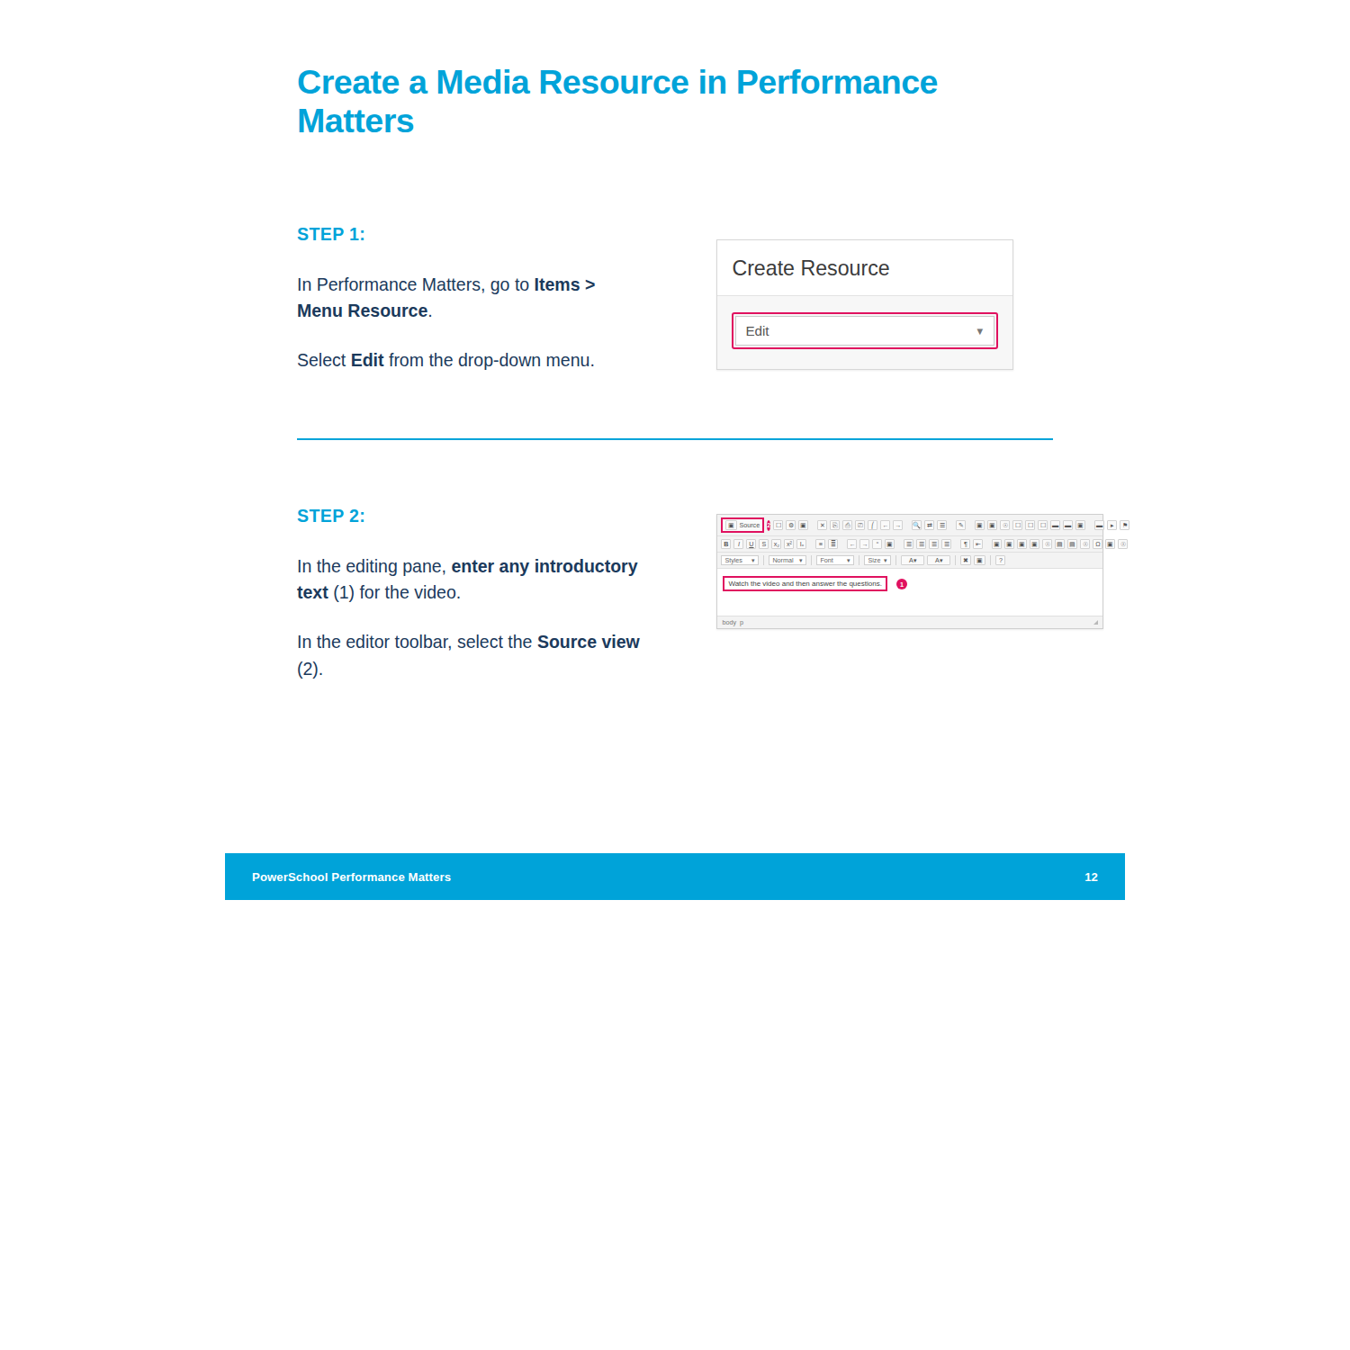Create a Media Resource in Performance Matters
STEP 1:
In Performance Matters, go to Items > Menu Resource.
Select Edit from the drop-down menu.
Create Resource
Edit ▼
STEP 2:
In the editing pane, enter any introductory text (1) for the video.
In the editor toolbar, select the Source view (2).
▣Source 2 ☐ ⚙ ▣ ✕ ⎘ ⎙ ⎚ ⎛ ← → 🔍 ⇄ ☰ ✎ ▣ ▣ ☉ ☐ ☐ ☐ ▬ ▬ ▣ ▬ ▸ ⚑
B I U S x₂ x² Iₓ ≡ ≣ ← → “ ▣ ☰ ☰ ☰ ☰ ¶ ⇤ ▣ ▣ ▣ ▣ ☉ ▤ ▤ ☉ Ω ▣ ☉
Styles ▾ Normal ▾ Font ▾ Size ▾ A▾ A▾ ✖ ▣ ?
Watch the video and then answer the questions. 1
body p
PowerSchool Performance Matters 12